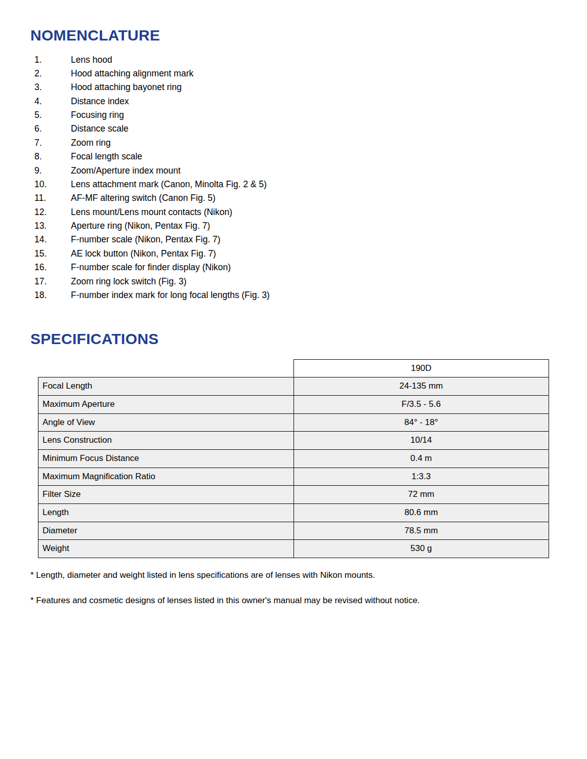Nomenclature
Lens hood
Hood attaching alignment mark
Hood attaching bayonet ring
Distance index
Focusing ring
Distance scale
Zoom ring
Focal length scale
Zoom/Aperture index mount
Lens attachment mark (Canon, Minolta Fig. 2 & 5)
AF-MF altering switch (Canon Fig. 5)
Lens mount/Lens mount contacts (Nikon)
Aperture ring (Nikon, Pentax Fig. 7)
F-number scale (Nikon, Pentax Fig. 7)
AE lock button (Nikon, Pentax Fig. 7)
F-number scale for finder display (Nikon)
Zoom ring lock switch (Fig. 3)
F-number index mark for long focal lengths (Fig. 3)
Specifications
| | 190D |
| Focal Length | 24-135 mm |
| Maximum Aperture | F/3.5 - 5.6 |
| Angle of View | 84° - 18° |
| Lens Construction | 10/14 |
| Minimum Focus Distance | 0.4 m |
| Maximum Magnification Ratio | 1:3.3 |
| Filter Size | 72 mm |
| Length | 80.6 mm |
| Diameter | 78.5 mm |
| Weight | 530 g |
* Length, diameter and weight listed in lens specifications are of lenses with Nikon mounts.
* Features and cosmetic designs of lenses listed in this owner's manual may be revised without notice.